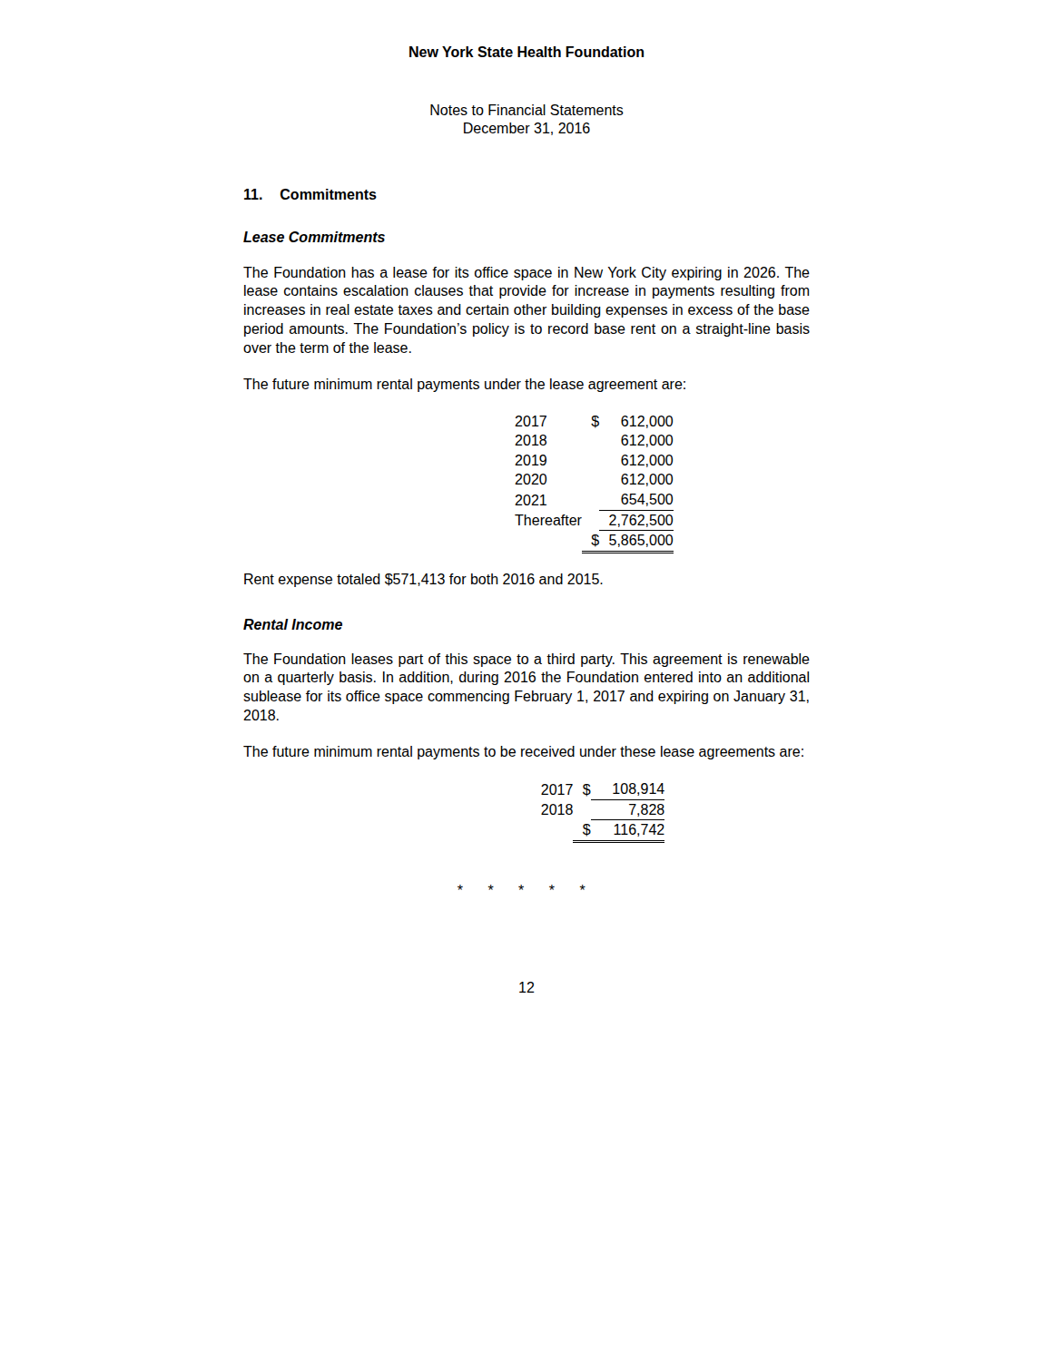New York State Health Foundation
Notes to Financial Statements
December 31, 2016
11. Commitments
Lease Commitments
The Foundation has a lease for its office space in New York City expiring in 2026. The lease contains escalation clauses that provide for increase in payments resulting from increases in real estate taxes and certain other building expenses in excess of the base period amounts. The Foundation’s policy is to record base rent on a straight-line basis over the term of the lease.
The future minimum rental payments under the lease agreement are:
| 2017 | $ | 612,000 |
| 2018 | | 612,000 |
| 2019 | | 612,000 |
| 2020 | | 612,000 |
| 2021 | | 654,500 |
| Thereafter | | 2,762,500 |
| | $ | 5,865,000 |
Rent expense totaled $571,413 for both 2016 and 2015.
Rental Income
The Foundation leases part of this space to a third party. This agreement is renewable on a quarterly basis. In addition, during 2016 the Foundation entered into an additional sublease for its office space commencing February 1, 2017 and expiring on January 31, 2018.
The future minimum rental payments to be received under these lease agreements are:
| 2017 | $ | 108,914 |
| 2018 | | 7,828 |
| | $ | 116,742 |
* * * * *
12